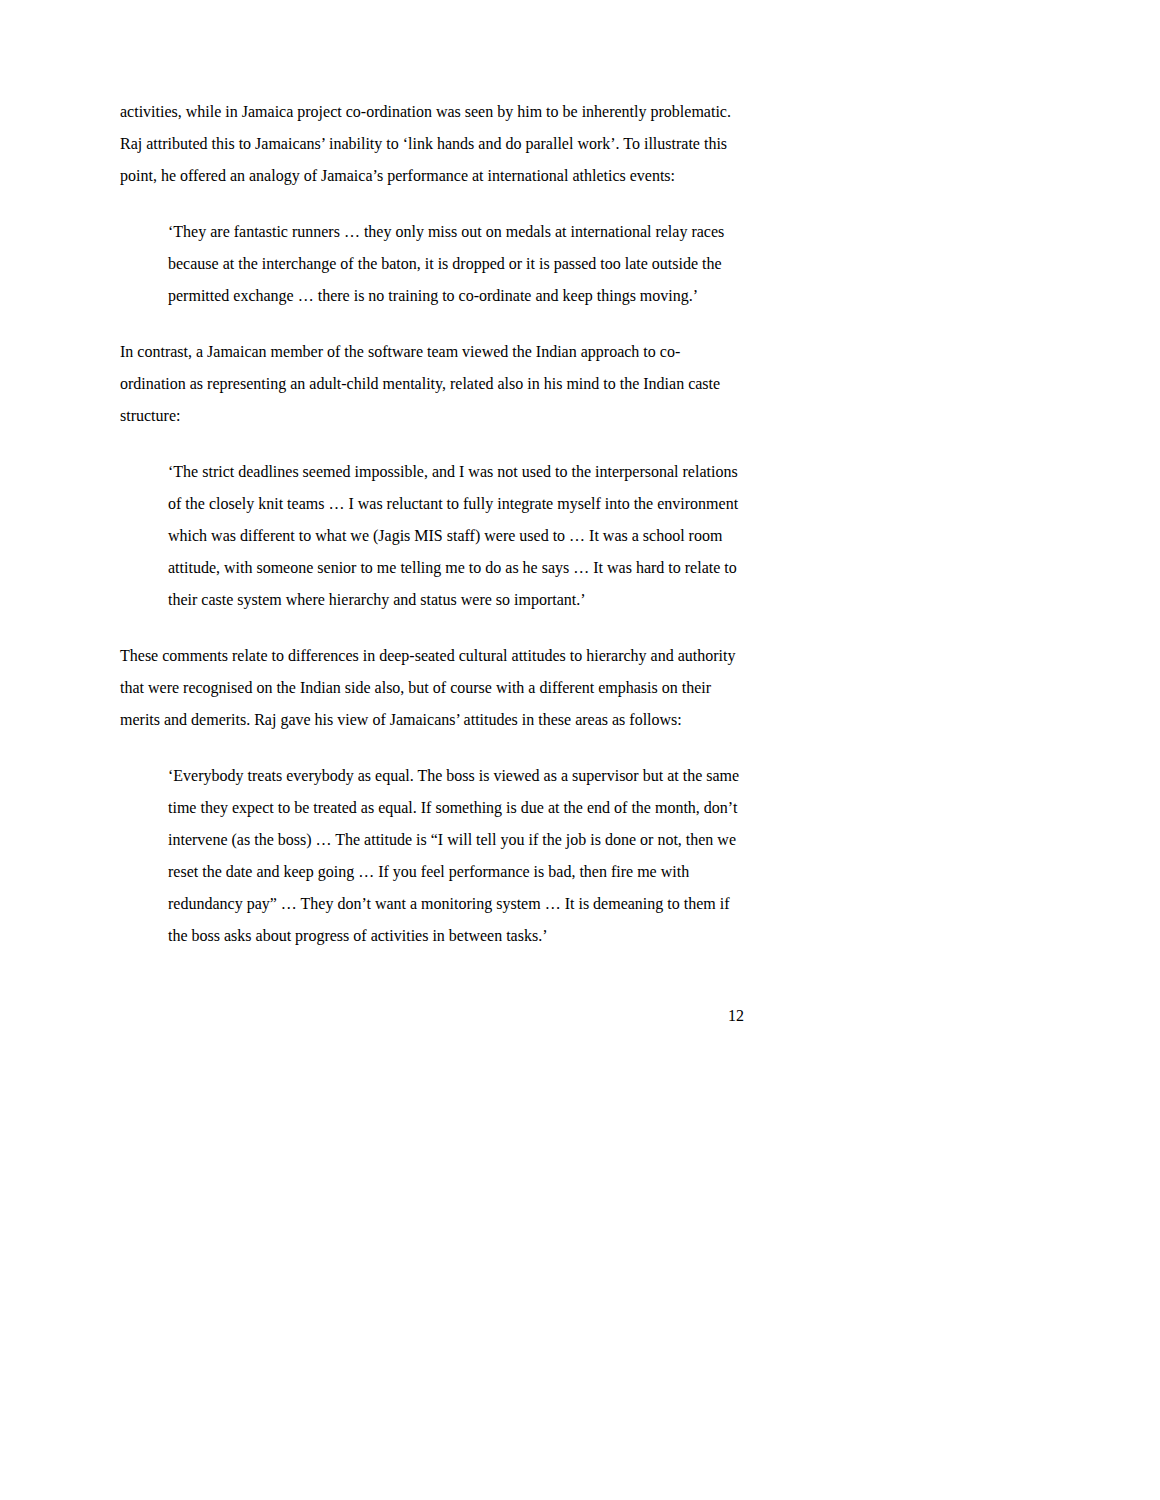activities, while in Jamaica project co-ordination was seen by him to be inherently problematic. Raj attributed this to Jamaicans’ inability to ‘link hands and do parallel work’. To illustrate this point, he offered an analogy of Jamaica’s performance at international athletics events:
‘They are fantastic runners … they only miss out on medals at international relay races because at the interchange of the baton, it is dropped or it is passed too late outside the permitted exchange … there is no training to co-ordinate and keep things moving.’
In contrast, a Jamaican member of the software team viewed the Indian approach to co-ordination as representing an adult-child mentality, related also in his mind to the Indian caste structure:
‘The strict deadlines seemed impossible, and I was not used to the interpersonal relations of the closely knit teams … I was reluctant to fully integrate myself into the environment which was different to what we (Jagis MIS staff) were used to … It was a school room attitude, with someone senior to me telling me to do as he says … It was hard to relate to their caste system where hierarchy and status were so important.’
These comments relate to differences in deep-seated cultural attitudes to hierarchy and authority that were recognised on the Indian side also, but of course with a different emphasis on their merits and demerits. Raj gave his view of Jamaicans’ attitudes in these areas as follows:
‘Everybody treats everybody as equal. The boss is viewed as a supervisor but at the same time they expect to be treated as equal. If something is due at the end of the month, don’t intervene (as the boss) … The attitude is “I will tell you if the job is done or not, then we reset the date and keep going … If you feel performance is bad, then fire me with redundancy pay” … They don’t want a monitoring system … It is demeaning to them if the boss asks about progress of activities in between tasks.’
12